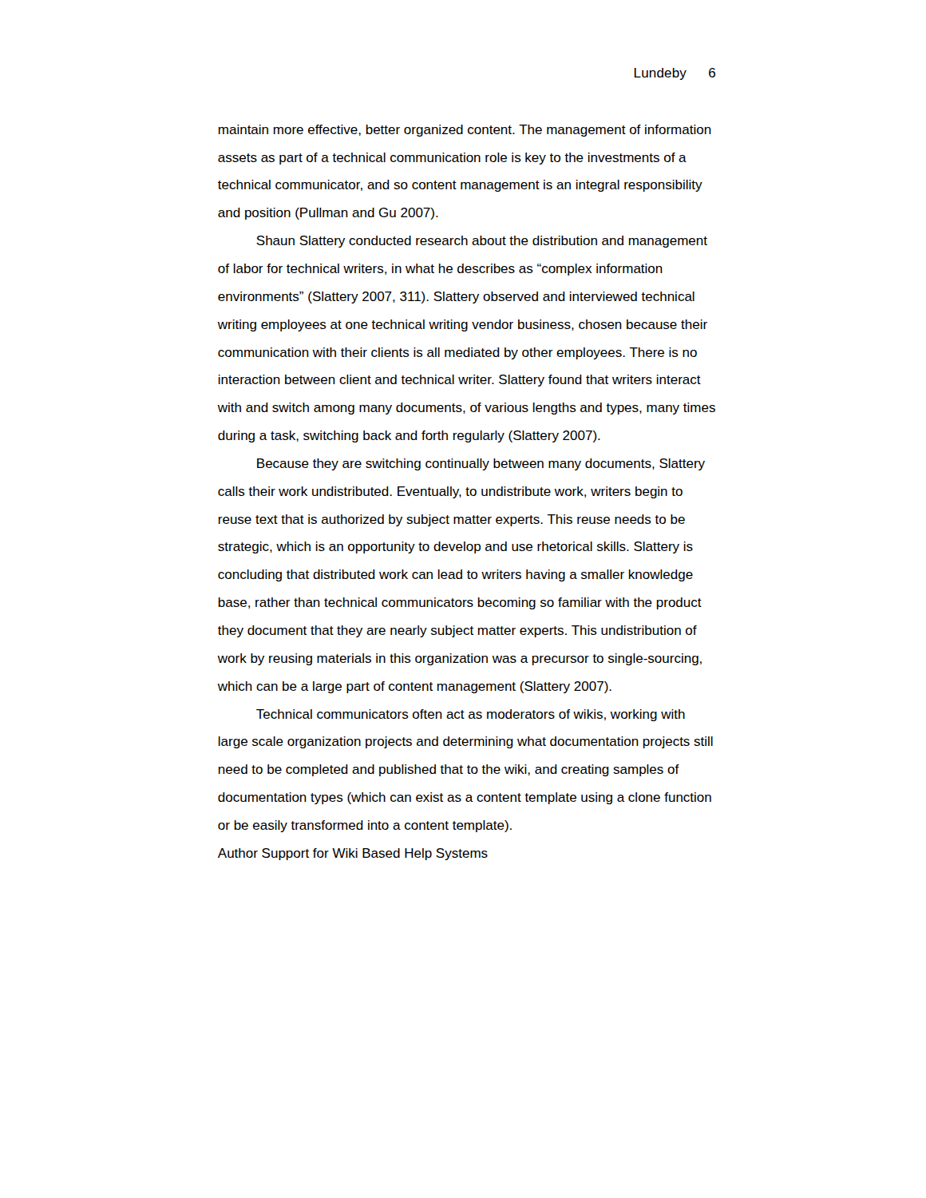Lundeby6
maintain more effective, better organized content. The management of information assets as part of a technical communication role is key to the investments of a technical communicator, and so content management is an integral responsibility and position (Pullman and Gu 2007).
Shaun Slattery conducted research about the distribution and management of labor for technical writers, in what he describes as “complex information environments” (Slattery 2007, 311). Slattery observed and interviewed technical writing employees at one technical writing vendor business, chosen because their communication with their clients is all mediated by other employees. There is no interaction between client and technical writer. Slattery found that writers interact with and switch among many documents, of various lengths and types, many times during a task, switching back and forth regularly (Slattery 2007).
Because they are switching continually between many documents, Slattery calls their work undistributed. Eventually, to undistribute work, writers begin to reuse text that is authorized by subject matter experts. This reuse needs to be strategic, which is an opportunity to develop and use rhetorical skills. Slattery is concluding that distributed work can lead to writers having a smaller knowledge base, rather than technical communicators becoming so familiar with the product they document that they are nearly subject matter experts. This undistribution of work by reusing materials in this organization was a precursor to single-sourcing, which can be a large part of content management (Slattery 2007).
Technical communicators often act as moderators of wikis, working with large scale organization projects and determining what documentation projects still need to be completed and published that to the wiki, and creating samples of documentation types (which can exist as a content template using a clone function or be easily transformed into a content template).
Author Support for Wiki Based Help Systems